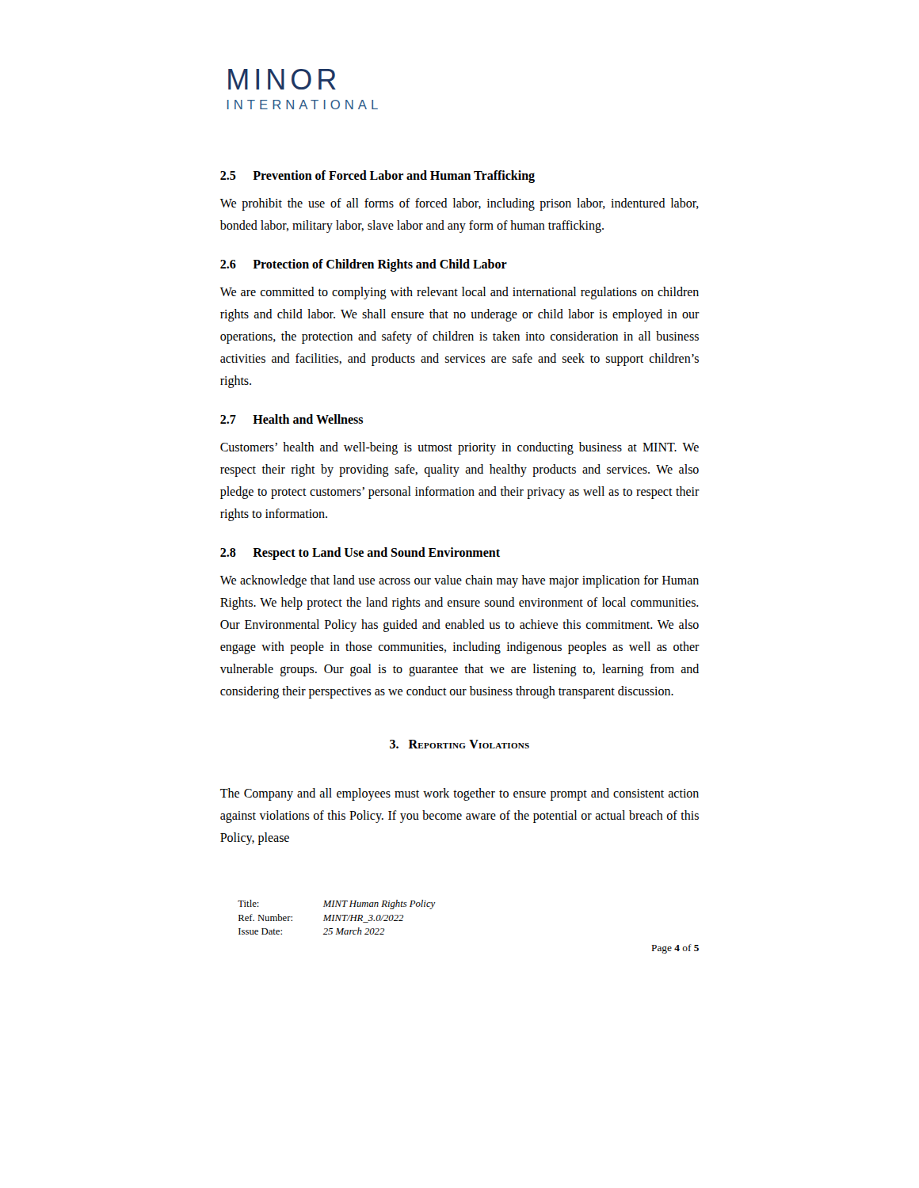MINOR
INTERNATIONAL
2.5 Prevention of Forced Labor and Human Trafficking
We prohibit the use of all forms of forced labor, including prison labor, indentured labor, bonded labor, military labor, slave labor and any form of human trafficking.
2.6 Protection of Children Rights and Child Labor
We are committed to complying with relevant local and international regulations on children rights and child labor. We shall ensure that no underage or child labor is employed in our operations, the protection and safety of children is taken into consideration in all business activities and facilities, and products and services are safe and seek to support children’s rights.
2.7 Health and Wellness
Customers’ health and well-being is utmost priority in conducting business at MINT. We respect their right by providing safe, quality and healthy products and services. We also pledge to protect customers’ personal information and their privacy as well as to respect their rights to information.
2.8 Respect to Land Use and Sound Environment
We acknowledge that land use across our value chain may have major implication for Human Rights. We help protect the land rights and ensure sound environment of local communities. Our Environmental Policy has guided and enabled us to achieve this commitment. We also engage with people in those communities, including indigenous peoples as well as other vulnerable groups. Our goal is to guarantee that we are listening to, learning from and considering their perspectives as we conduct our business through transparent discussion.
3. Reporting Violations
The Company and all employees must work together to ensure prompt and consistent action against violations of this Policy. If you become aware of the potential or actual breach of this Policy, please
| Title: | MINT Human Rights Policy |
| Ref. Number: | MINT/HR_3.0/2022 |
| Issue Date: | 25 March 2022 |
Page 4 of 5